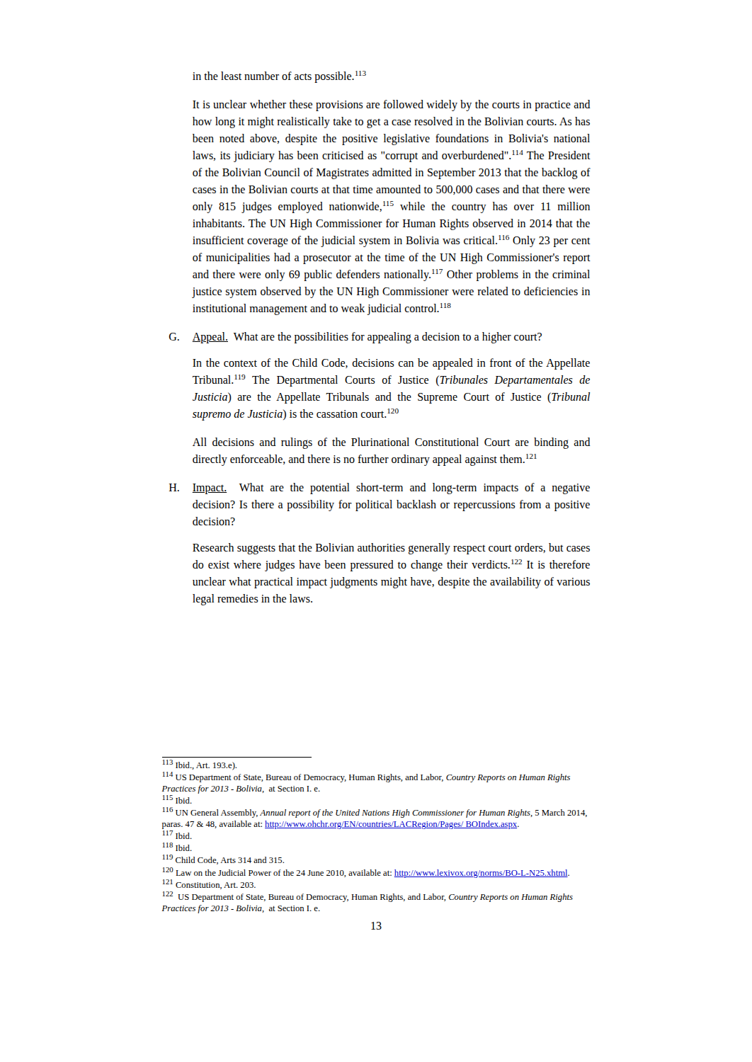in the least number of acts possible.113
It is unclear whether these provisions are followed widely by the courts in practice and how long it might realistically take to get a case resolved in the Bolivian courts. As has been noted above, despite the positive legislative foundations in Bolivia's national laws, its judiciary has been criticised as "corrupt and overburdened".114 The President of the Bolivian Council of Magistrates admitted in September 2013 that the backlog of cases in the Bolivian courts at that time amounted to 500,000 cases and that there were only 815 judges employed nationwide,115 while the country has over 11 million inhabitants. The UN High Commissioner for Human Rights observed in 2014 that the insufficient coverage of the judicial system in Bolivia was critical.116 Only 23 per cent of municipalities had a prosecutor at the time of the UN High Commissioner's report and there were only 69 public defenders nationally.117 Other problems in the criminal justice system observed by the UN High Commissioner were related to deficiencies in institutional management and to weak judicial control.118
G.
Appeal. What are the possibilities for appealing a decision to a higher court?
In the context of the Child Code, decisions can be appealed in front of the Appellate Tribunal.119 The Departmental Courts of Justice (Tribunales Departamentales de Justicia) are the Appellate Tribunals and the Supreme Court of Justice (Tribunal supremo de Justicia) is the cassation court.120
All decisions and rulings of the Plurinational Constitutional Court are binding and directly enforceable, and there is no further ordinary appeal against them.121
H.
Impact. What are the potential short-term and long-term impacts of a negative decision? Is there a possibility for political backlash or repercussions from a positive decision?
Research suggests that the Bolivian authorities generally respect court orders, but cases do exist where judges have been pressured to change their verdicts.122 It is therefore unclear what practical impact judgments might have, despite the availability of various legal remedies in the laws.
113 Ibid., Art. 193.e).
114 US Department of State, Bureau of Democracy, Human Rights, and Labor, Country Reports on Human Rights Practices for 2013 - Bolivia, at Section I. e.
115 Ibid.
116 UN General Assembly, Annual report of the United Nations High Commissioner for Human Rights, 5 March 2014, paras. 47 & 48, available at: http://www.ohchr.org/EN/countries/LACRegion/Pages/ BOIndex.aspx.
117 Ibid.
118 Ibid.
119 Child Code, Arts 314 and 315.
120 Law on the Judicial Power of the 24 June 2010, available at: http://www.lexivox.org/norms/BO-L-N25.xhtml.
121 Constitution, Art. 203.
122 US Department of State, Bureau of Democracy, Human Rights, and Labor, Country Reports on Human Rights Practices for 2013 - Bolivia, at Section I. e.
13